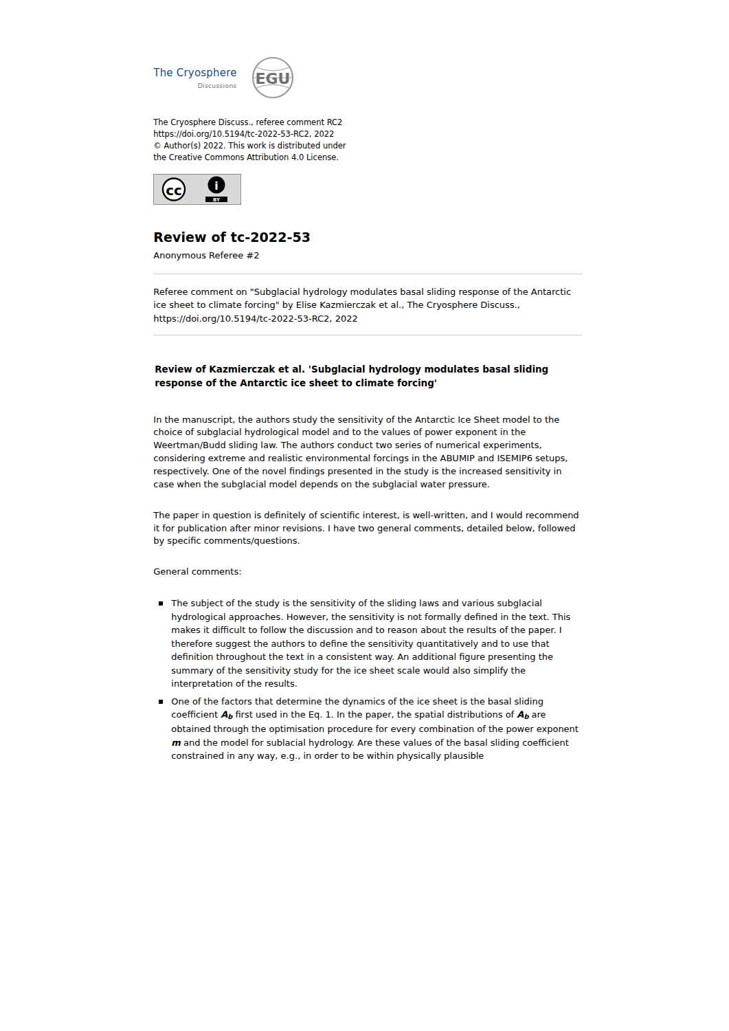The CryosphereDiscussions
EGU
The Cryosphere Discuss., referee comment RC2
https://doi.org/10.5194/tc-2022-53-RC2, 2022
© Author(s) 2022. This work is distributed under
the Creative Commons Attribution 4.0 License.
cc i BY
Review of tc-2022-53
Anonymous Referee #2
Referee comment on "Subglacial hydrology modulates basal sliding response of the Antarctic ice sheet to climate forcing" by Elise Kazmierczak et al., The Cryosphere Discuss., https://doi.org/10.5194/tc-2022-53-RC2, 2022
Review of Kazmierczak et al. 'Subglacial hydrology modulates basal sliding response of the Antarctic ice sheet to climate forcing'
In the manuscript, the authors study the sensitivity of the Antarctic Ice Sheet model to the choice of subglacial hydrological model and to the values of power exponent in the Weertman/Budd sliding law. The authors conduct two series of numerical experiments, considering extreme and realistic environmental forcings in the ABUMIP and ISEMIP6 setups, respectively. One of the novel findings presented in the study is the increased sensitivity in case when the subglacial model depends on the subglacial water pressure.
The paper in question is definitely of scientific interest, is well-written, and I would recommend it for publication after minor revisions. I have two general comments, detailed below, followed by specific comments/questions.
General comments:
The subject of the study is the sensitivity of the sliding laws and various subglacial hydrological approaches. However, the sensitivity is not formally defined in the text. This makes it difficult to follow the discussion and to reason about the results of the paper. I therefore suggest the authors to define the sensitivity quantitatively and to use that definition throughout the text in a consistent way. An additional figure presenting the summary of the sensitivity study for the ice sheet scale would also simplify the interpretation of the results.
One of the factors that determine the dynamics of the ice sheet is the basal sliding coefficient Ab first used in the Eq. 1. In the paper, the spatial distributions of Ab are obtained through the optimisation procedure for every combination of the power exponent m and the model for sublacial hydrology. Are these values of the basal sliding coefficient constrained in any way, e.g., in order to be within physically plausible